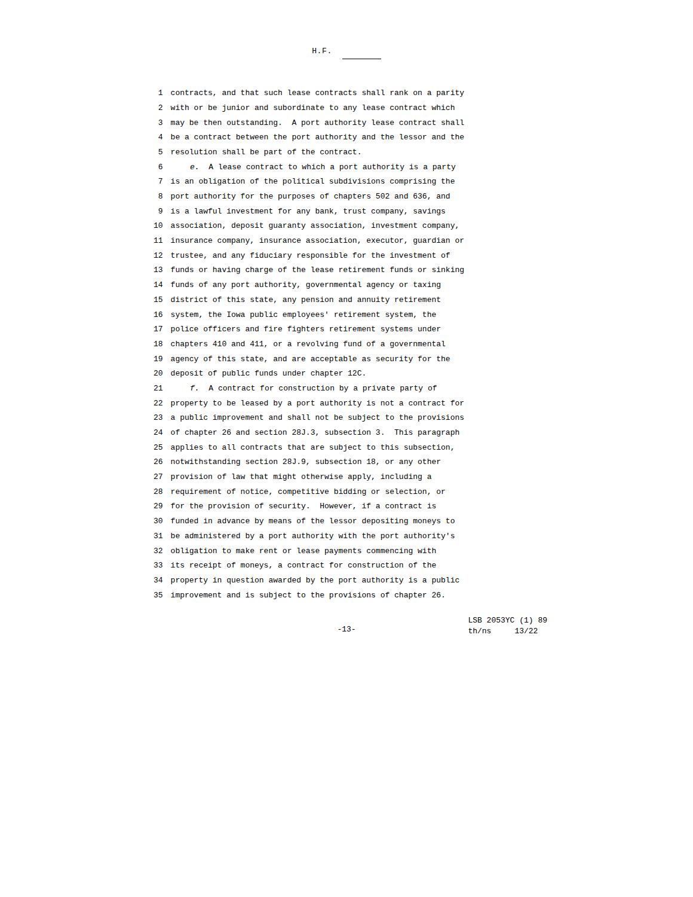H.F.
contracts, and that such lease contracts shall rank on a parity
with or be junior and subordinate to any lease contract which
may be then outstanding. A port authority lease contract shall
be a contract between the port authority and the lessor and the
resolution shall be part of the contract.
e. A lease contract to which a port authority is a party
is an obligation of the political subdivisions comprising the
port authority for the purposes of chapters 502 and 636, and
is a lawful investment for any bank, trust company, savings
association, deposit guaranty association, investment company,
insurance company, insurance association, executor, guardian or
trustee, and any fiduciary responsible for the investment of
funds or having charge of the lease retirement funds or sinking
funds of any port authority, governmental agency or taxing
district of this state, any pension and annuity retirement
system, the Iowa public employees' retirement system, the
police officers and fire fighters retirement systems under
chapters 410 and 411, or a revolving fund of a governmental
agency of this state, and are acceptable as security for the
deposit of public funds under chapter 12C.
f. A contract for construction by a private party of
property to be leased by a port authority is not a contract for
a public improvement and shall not be subject to the provisions
of chapter 26 and section 28J.3, subsection 3. This paragraph
applies to all contracts that are subject to this subsection,
notwithstanding section 28J.9, subsection 18, or any other
provision of law that might otherwise apply, including a
requirement of notice, competitive bidding or selection, or
for the provision of security. However, if a contract is
funded in advance by means of the lessor depositing moneys to
be administered by a port authority with the port authority's
obligation to make rent or lease payments commencing with
its receipt of moneys, a contract for construction of the
property in question awarded by the port authority is a public
improvement and is subject to the provisions of chapter 26.
-13-
LSB 2053YC (1) 89
th/ns 13/22